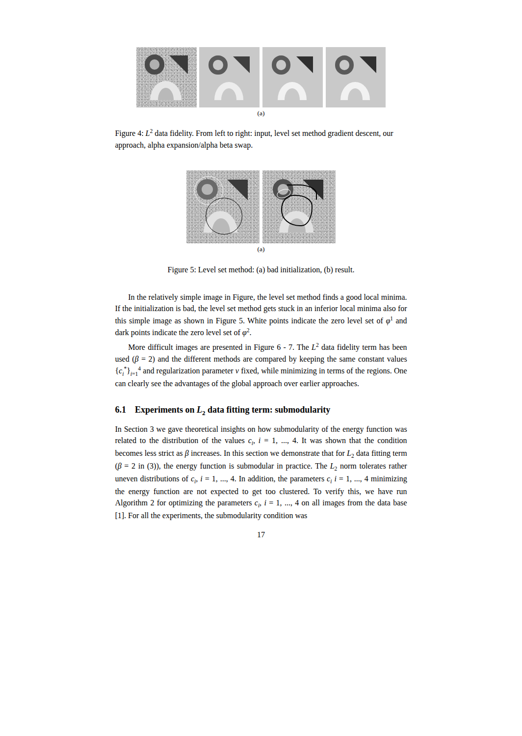(a)
Figure 4: L2 data fidelity. From left to right: input, level set method gradient descent, our approach, alpha expansion/alpha beta swap.
(a)
Figure 5: Level set method: (a) bad initialization, (b) result.
In the relatively simple image in Figure, the level set method finds a good local minima. If the initialization is bad, the level set method gets stuck in an inferior local minima also for this simple image as shown in Figure 5. White points indicate the zero level set of φ1 and dark points indicate the zero level set of φ2.
More difficult images are presented in Figure 6 - 7. The L2 data fidelity term has been used (β = 2) and the different methods are compared by keeping the same constant values {ci*}i=14 and regularization parameter ν fixed, while minimizing in terms of the regions. One can clearly see the advantages of the global approach over earlier approaches.
6.1 Experiments on L2 data fitting term: submodularity
In Section 3 we gave theoretical insights on how submodularity of the energy function was related to the distribution of the values ci, i = 1, ..., 4. It was shown that the condition becomes less strict as β increases. In this section we demonstrate that for L2 data fitting term (β = 2 in (3)), the energy function is submodular in practice. The L2 norm tolerates rather uneven distributions of ci, i = 1, ..., 4. In addition, the parameters ci i = 1, ..., 4 minimizing the energy function are not expected to get too clustered. To verify this, we have run Algorithm 2 for optimizing the parameters ci, i = 1, ..., 4 on all images from the data base [1]. For all the experiments, the submodularity condition was
17